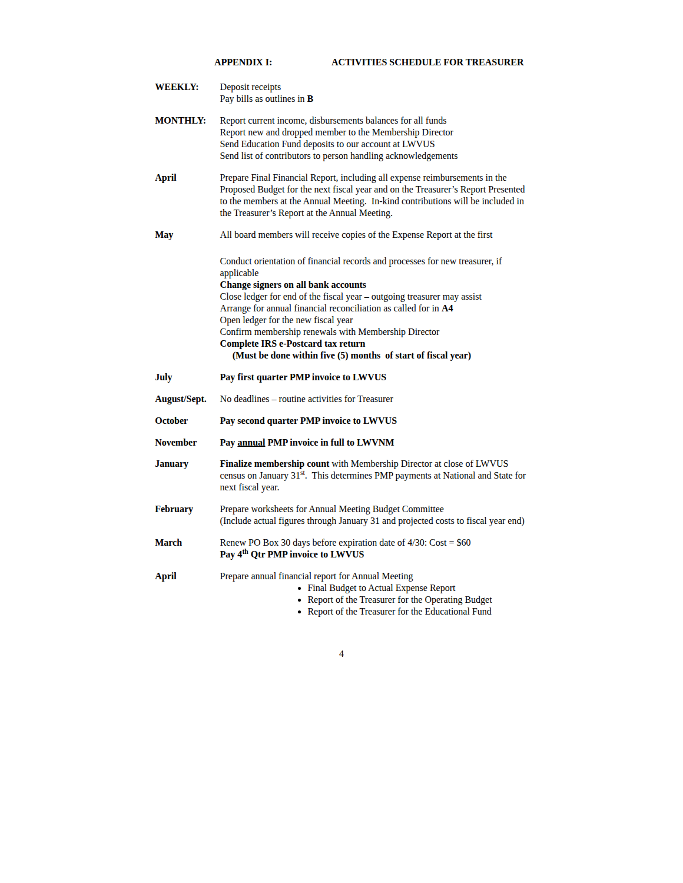APPENDIX I: ACTIVITIES SCHEDULE FOR TREASURER
| WEEKLY: | Deposit receipts Pay bills as outlines in B |
| MONTHLY: | Report current income, disbursements balances for all funds Report new and dropped member to the Membership Director Send Education Fund deposits to our account at LWVUS Send list of contributors to person handling acknowledgements |
| April | Prepare Final Financial Report, including all expense reimbursements in the Proposed Budget for the next fiscal year and on the Treasurer’s Report Presented to the members at the Annual Meeting. In-kind contributions will be included in the Treasurer’s Report at the Annual Meeting. |
| May | All board members will receive copies of the Expense Report at the first Conduct orientation of financial records and processes for new treasurer, if applicable Change signers on all bank accounts Close ledger for end of the fiscal year – outgoing treasurer may assist Arrange for annual financial reconciliation as called for in A4 Open ledger for the new fiscal year Confirm membership renewals with Membership Director Complete IRS e-Postcard tax return (Must be done within five (5) months of start of fiscal year) |
| July | Pay first quarter PMP invoice to LWVUS |
| August/Sept. | No deadlines – routine activities for Treasurer |
| October | Pay second quarter PMP invoice to LWVUS |
| November | Pay annual PMP invoice in full to LWVNM |
| January | Finalize membership count with Membership Director at close of LWVUS census on January 31 st . This determines PMP payments at National and State for next fiscal year. |
| February | Prepare worksheets for Annual Meeting Budget Committee (Include actual figures through January 31 and projected costs to fiscal year end) |
| March | Renew PO Box 30 days before expiration date of 4/30: Cost = $60 Pay 4 th Qtr PMP invoice to LWVUS |
| April | Prepare annual financial report for Annual Meeting Final Budget to Actual Expense Report Report of the Treasurer for the Operating Budget Report of the Treasurer for the Educational Fund |
4